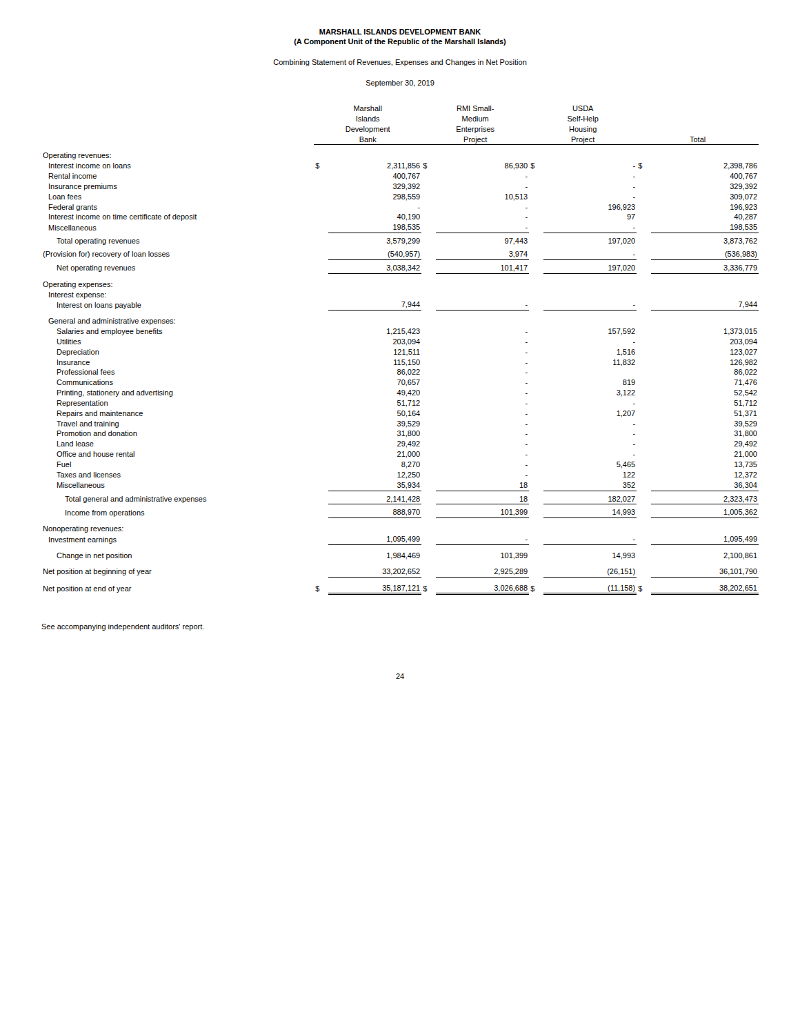MARSHALL ISLANDS DEVELOPMENT BANK
(A Component Unit of the Republic of the Marshall Islands)
Combining Statement of Revenues, Expenses and Changes in Net Position
September 30, 2019
| | Marshall | RMI Small- | USDA | |
| | Islands | Medium | Self-Help | |
| | Development | Enterprises | Housing | |
| | Bank | Project | Project | Total |
| Operating revenues: | |
| Interest income on loans | $ | 2,311,856 | $ | 86,930 | $ | - | $ | 2,398,786 |
| Rental income | | 400,767 | | - | | - | | 400,767 |
| Insurance premiums | | 329,392 | | - | | - | | 329,392 |
| Loan fees | | 298,559 | | 10,513 | | - | | 309,072 |
| Federal grants | | - | | - | | 196,923 | | 196,923 |
| Interest income on time certificate of deposit | | 40,190 | | - | | 97 | | 40,287 |
| Miscellaneous | | 198,535 | | - | | - | | 198,535 |
| Total operating revenues | | 3,579,299 | | 97,443 | | 197,020 | | 3,873,762 |
| (Provision for) recovery of loan losses | | (540,957) | | 3,974 | | - | | (536,983) |
| Net operating revenues | | 3,038,342 | | 101,417 | | 197,020 | | 3,336,779 |
| Operating expenses: | |
| Interest expense: | |
| Interest on loans payable | | 7,944 | | - | | - | | 7,944 |
| General and administrative expenses: | |
| Salaries and employee benefits | | 1,215,423 | | - | | 157,592 | | 1,373,015 |
| Utilities | | 203,094 | | - | | - | | 203,094 |
| Depreciation | | 121,511 | | - | | 1,516 | | 123,027 |
| Insurance | | 115,150 | | - | | 11,832 | | 126,982 |
| Professional fees | | 86,022 | | - | | | | 86,022 |
| Communications | | 70,657 | | - | | 819 | | 71,476 |
| Printing, stationery and advertising | | 49,420 | | - | | 3,122 | | 52,542 |
| Representation | | 51,712 | | - | | - | | 51,712 |
| Repairs and maintenance | | 50,164 | | - | | 1,207 | | 51,371 |
| Travel and training | | 39,529 | | - | | - | | 39,529 |
| Promotion and donation | | 31,800 | | - | | - | | 31,800 |
| Land lease | | 29,492 | | - | | - | | 29,492 |
| Office and house rental | | 21,000 | | - | | - | | 21,000 |
| Fuel | | 8,270 | | - | | 5,465 | | 13,735 |
| Taxes and licenses | | 12,250 | | - | | 122 | | 12,372 |
| Miscellaneous | | 35,934 | | 18 | | 352 | | 36,304 |
| Total general and administrative expenses | | 2,141,428 | | 18 | | 182,027 | | 2,323,473 |
| Income from operations | | 888,970 | | 101,399 | | 14,993 | | 1,005,362 |
| Nonoperating revenues: | |
| Investment earnings | | 1,095,499 | | - | | - | | 1,095,499 |
| Change in net position | | 1,984,469 | | 101,399 | | 14,993 | | 2,100,861 |
| Net position at beginning of year | | 33,202,652 | | 2,925,289 | | (26,151) | | 36,101,790 |
| Net position at end of year | $ | 35,187,121 | $ | 3,026,688 | $ | (11,158) | $ | 38,202,651 |
See accompanying independent auditors' report.
24